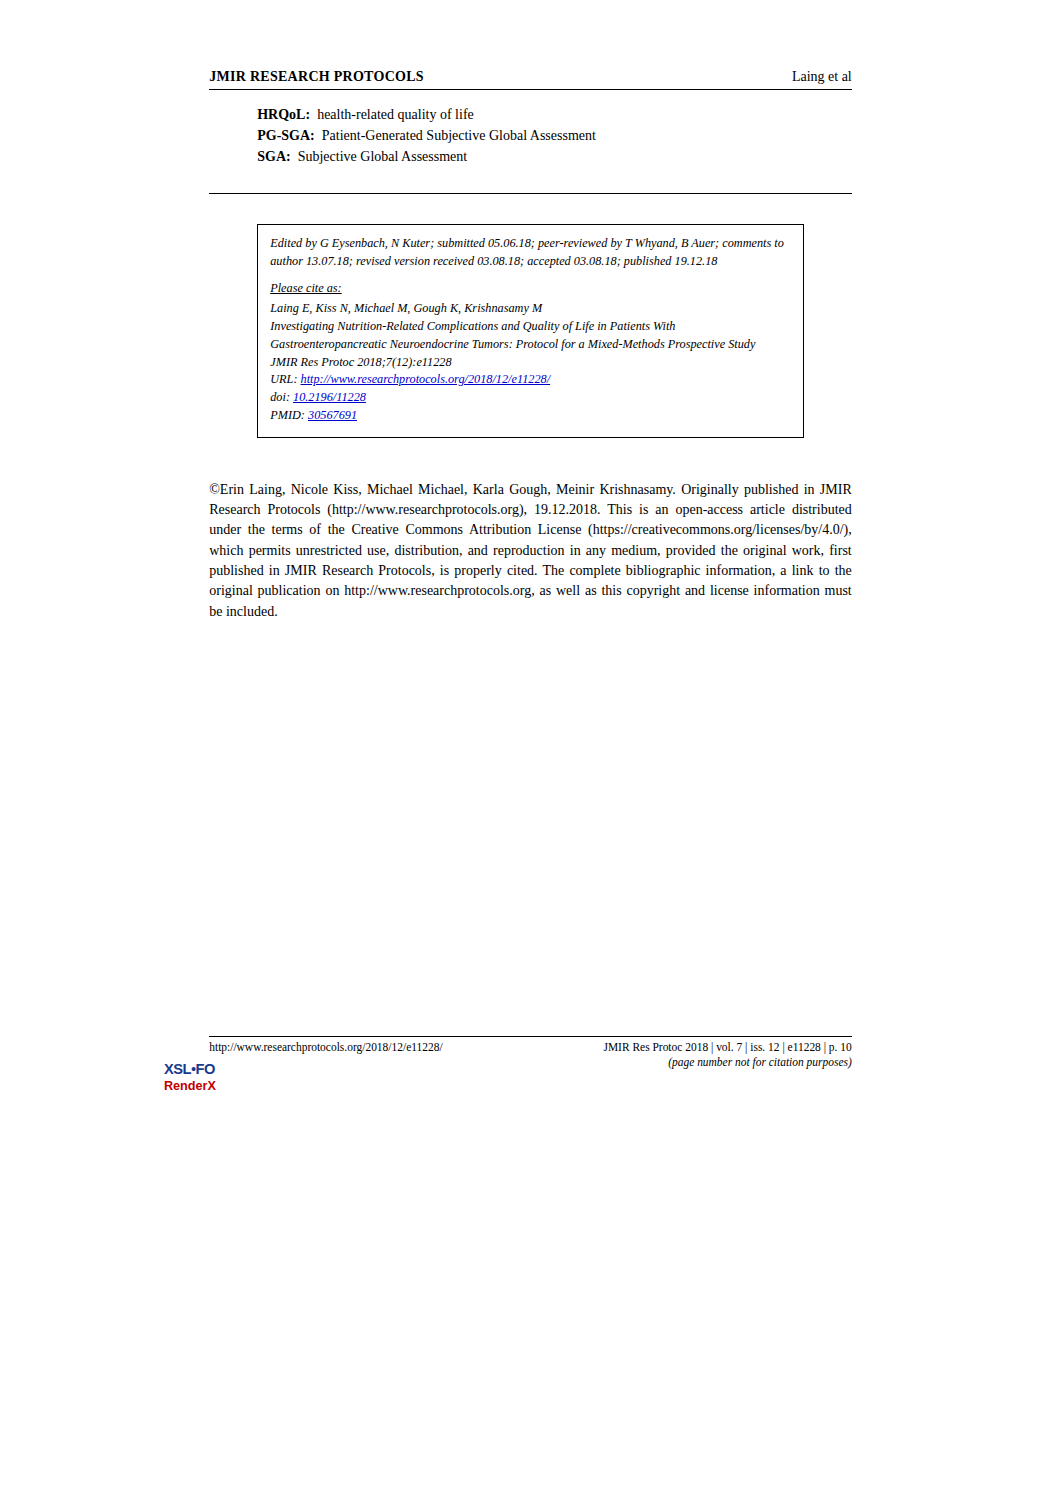JMIR RESEARCH PROTOCOLS Laing et al
HRQoL: health-related quality of life
PG-SGA: Patient-Generated Subjective Global Assessment
SGA: Subjective Global Assessment
Edited by G Eysenbach, N Kuter; submitted 05.06.18; peer-reviewed by T Whyand, B Auer; comments to author 13.07.18; revised version received 03.08.18; accepted 03.08.18; published 19.12.18
Please cite as:
Laing E, Kiss N, Michael M, Gough K, Krishnasamy M
Investigating Nutrition-Related Complications and Quality of Life in Patients With Gastroenteropancreatic Neuroendocrine Tumors: Protocol for a Mixed-Methods Prospective Study
JMIR Res Protoc 2018;7(12):e11228
URL: http://www.researchprotocols.org/2018/12/e11228/
doi: 10.2196/11228
PMID: 30567691
©Erin Laing, Nicole Kiss, Michael Michael, Karla Gough, Meinir Krishnasamy. Originally published in JMIR Research Protocols (http://www.researchprotocols.org), 19.12.2018. This is an open-access article distributed under the terms of the Creative Commons Attribution License (https://creativecommons.org/licenses/by/4.0/), which permits unrestricted use, distribution, and reproduction in any medium, provided the original work, first published in JMIR Research Protocols, is properly cited. The complete bibliographic information, a link to the original publication on http://www.researchprotocols.org, as well as this copyright and license information must be included.
http://www.researchprotocols.org/2018/12/e11228/
JMIR Res Protoc 2018 | vol. 7 | iss. 12 | e11228 | p. 10
(page number not for citation purposes)
XSL•FO
Render X